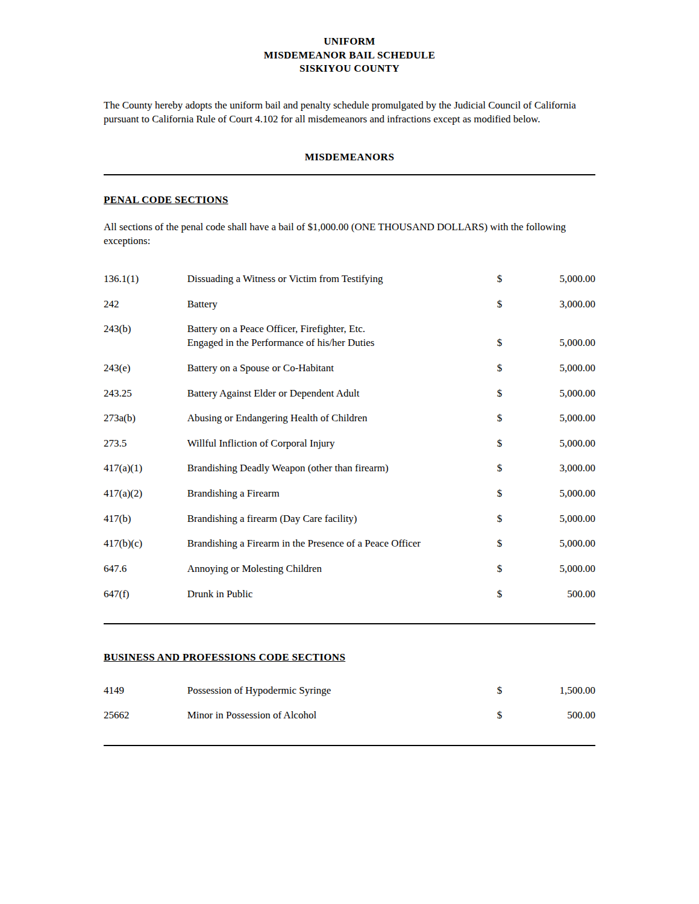UNIFORM MISDEMEANOR BAIL SCHEDULE SISKIYOU COUNTY
The County hereby adopts the uniform bail and penalty schedule promulgated by the Judicial Council of California pursuant to California Rule of Court 4.102 for all misdemeanors and infractions except as modified below.
MISDEMEANORS
PENAL CODE SECTIONS
All sections of the penal code shall have a bail of $1,000.00 (ONE THOUSAND DOLLARS) with the following exceptions:
| 136.1(1) | Dissuading a Witness or Victim from Testifying | $ | 5,000.00 |
| 242 | Battery | $ | 3,000.00 |
| 243(b) | Battery on a Peace Officer, Firefighter, Etc. Engaged in the Performance of his/her Duties | $ | 5,000.00 |
| 243(e) | Battery on a Spouse or Co-Habitant | $ | 5,000.00 |
| 243.25 | Battery Against Elder or Dependent Adult | $ | 5,000.00 |
| 273a(b) | Abusing or Endangering Health of Children | $ | 5,000.00 |
| 273.5 | Willful Infliction of Corporal Injury | $ | 5,000.00 |
| 417(a)(1) | Brandishing Deadly Weapon (other than firearm) | $ | 3,000.00 |
| 417(a)(2) | Brandishing a Firearm | $ | 5,000.00 |
| 417(b) | Brandishing a firearm (Day Care facility) | $ | 5,000.00 |
| 417(b)(c) | Brandishing a Firearm in the Presence of a Peace Officer | $ | 5,000.00 |
| 647.6 | Annoying or Molesting Children | $ | 5,000.00 |
| 647(f) | Drunk in Public | $ | 500.00 |
BUSINESS AND PROFESSIONS CODE SECTIONS
| 4149 | Possession of Hypodermic Syringe | $ | 1,500.00 |
| 25662 | Minor in Possession of Alcohol | $ | 500.00 |